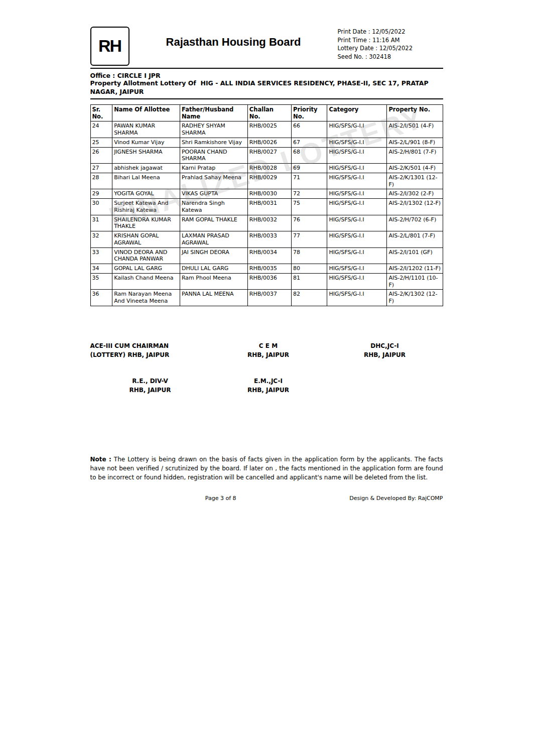FINALIZED LOTTERY
RH
Rajasthan Housing Board
Print Date : 12/05/2022
Print Time : 11:16 AM
Lottery Date : 12/05/2022
Seed No. : 302418
Office : CIRCLE I JPR
Property Allotment Lottery Of HIG - ALL INDIA SERVICES RESIDENCY, PHASE-II, SEC 17, PRATAP NAGAR, JAIPUR
| Sr. No. | Name Of Allottee | Father/Husband Name | Challan No. | Priority No. | Category | Property No. |
| --- | --- | --- | --- | --- | --- | --- |
| 24 | PAWAN KUMAR SHARMA | RADHEY SHYAM SHARMA | RHB/0025 | 66 | HIG/SFS/G-I.I | AIS-2/I/501 (4-F) |
| 25 | Vinod Kumar Vijay | Shri Ramkishore Vijay | RHB/0026 | 67 | HIG/SFS/G-I.I | AIS-2/L/901 (8-F) |
| 26 | JIGNESH SHARMA | POORAN CHAND SHARMA | RHB/0027 | 68 | HIG/SFS/G-I.I | AIS-2/H/801 (7-F) |
| 27 | abhishek jagawat | Karni Pratap | RHB/0028 | 69 | HIG/SFS/G-I.I | AIS-2/K/501 (4-F) |
| 28 | Bihari Lal Meena | Prahlad Sahay Meena | RHB/0029 | 71 | HIG/SFS/G-I.I | AIS-2/K/1301 (12-F) |
| 29 | YOGITA GOYAL | VIKAS GUPTA | RHB/0030 | 72 | HIG/SFS/G-I.I | AIS-2/I/302 (2-F) |
| 30 | Surjeet Katewa And Rishiraj Katewa | Narendra Singh Katewa | RHB/0031 | 75 | HIG/SFS/G-I.I | AIS-2/I/1302 (12-F) |
| 31 | SHAILENDRA KUMAR THAKLE | RAM GOPAL THAKLE | RHB/0032 | 76 | HIG/SFS/G-I.I | AIS-2/H/702 (6-F) |
| 32 | KRISHAN GOPAL AGRAWAL | LAXMAN PRASAD AGRAWAL | RHB/0033 | 77 | HIG/SFS/G-I.I | AIS-2/L/801 (7-F) |
| 33 | VINOD DEORA AND CHANDA PANWAR | JAI SINGH DEORA | RHB/0034 | 78 | HIG/SFS/G-I.I | AIS-2/I/101 (GF) |
| 34 | GOPAL LAL GARG | DHULI LAL GARG | RHB/0035 | 80 | HIG/SFS/G-I.I | AIS-2/I/1202 (11-F) |
| 35 | Kailash Chand Meena | Ram Phool Meena | RHB/0036 | 81 | HIG/SFS/G-I.I | AIS-2/H/1101 (10-F) |
| 36 | Ram Narayan Meena And Vineeta Meena | PANNA LAL MEENA | RHB/0037 | 82 | HIG/SFS/G-I.I | AIS-2/K/1302 (12-F) |
ACE-III CUM CHAIRMAN
(LOTTERY) RHB, JAIPUR
C E M
RHB, JAIPUR
DHC,JC-I
RHB, JAIPUR
R.E., DIV-V
RHB, JAIPUR
E.M.,JC-I
RHB, JAIPUR
Note : The Lottery is being drawn on the basis of facts given in the application form by the applicants. The facts have not been verified / scrutinized by the board. If later on , the facts mentioned in the application form are found to be incorrect or found hidden, registration will be cancelled and applicant's name will be deleted from the list.
Page 3 of 8
Design & Developed By: RajCOMP